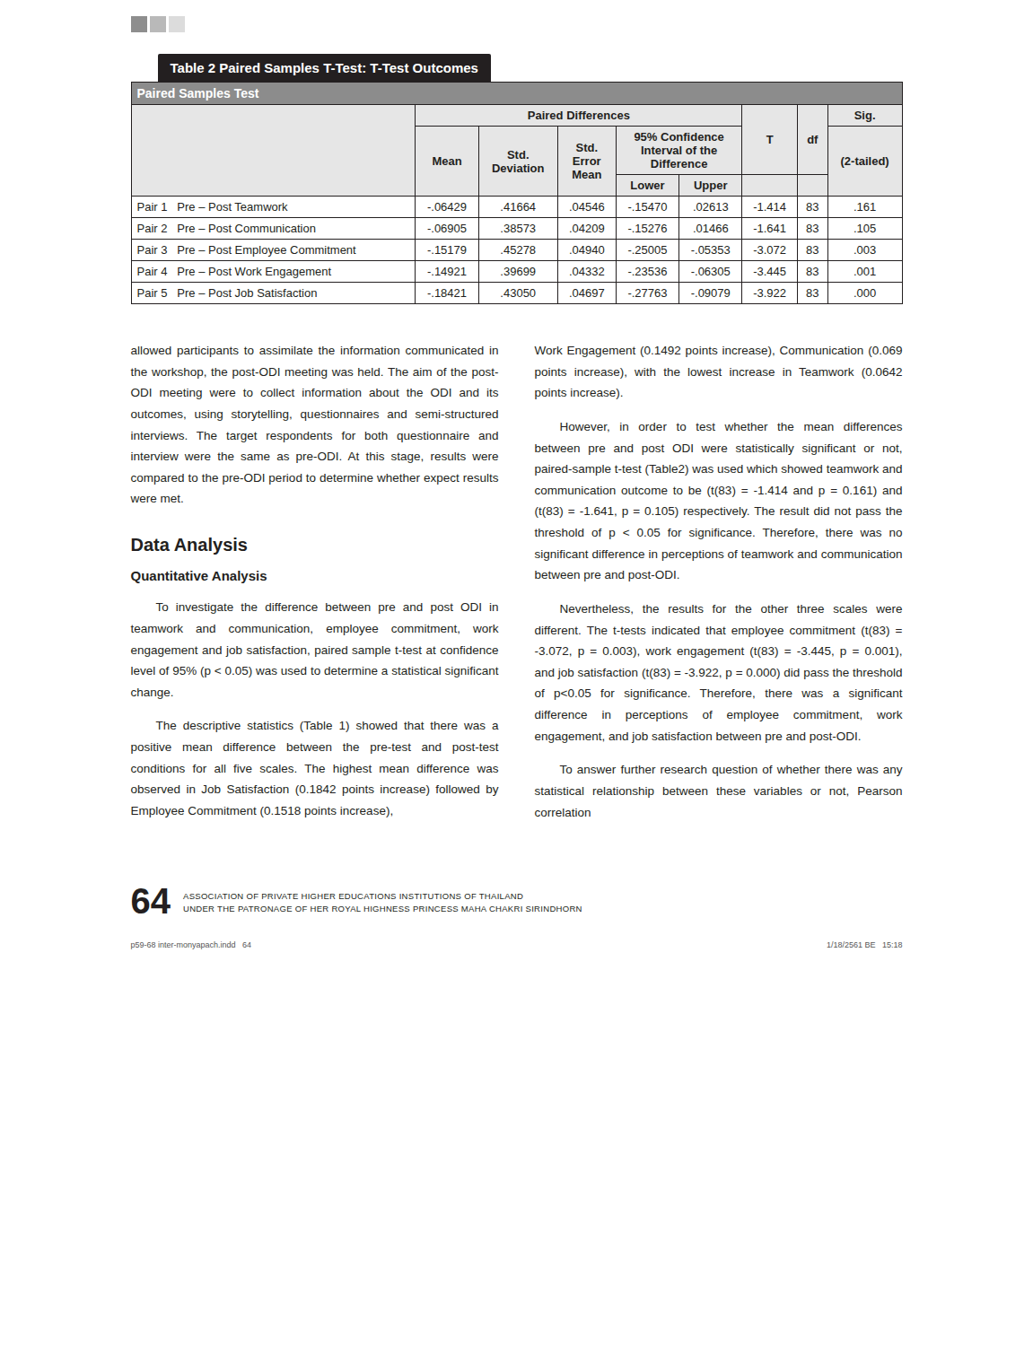Table 2 Paired Samples T-Test: T-Test Outcomes
| Paired Samples Test |
| | Paired Differences | T | df | Sig. |
| Mean | Std. Deviation | Std. Error Mean | 95% Confidence Interval of the Difference | (2-tailed) |
| Lower | Upper | | |
| Pair 1 Pre – Post Teamwork | -.06429 | .41664 | .04546 | -.15470 | .02613 | -1.414 | 83 | .161 |
| Pair 2 Pre – Post Communication | -.06905 | .38573 | .04209 | -.15276 | .01466 | -1.641 | 83 | .105 |
| Pair 3 Pre – Post Employee Commitment | -.15179 | .45278 | .04940 | -.25005 | -.05353 | -3.072 | 83 | .003 |
| Pair 4 Pre – Post Work Engagement | -.14921 | .39699 | .04332 | -.23536 | -.06305 | -3.445 | 83 | .001 |
| Pair 5 Pre – Post Job Satisfaction | -.18421 | .43050 | .04697 | -.27763 | -.09079 | -3.922 | 83 | .000 |
allowed participants to assimilate the information communicated in the workshop, the post-ODI meeting was held. The aim of the post-ODI meeting were to collect information about the ODI and its outcomes, using storytelling, questionnaires and semi-structured interviews. The target respondents for both questionnaire and interview were the same as pre-ODI. At this stage, results were compared to the pre-ODI period to determine whether expect results were met.
Data Analysis
Quantitative Analysis
To investigate the difference between pre and post ODI in teamwork and communication, employee commitment, work engagement and job satisfaction, paired sample t-test at confidence level of 95% (p < 0.05) was used to determine a statistical significant change.
The descriptive statistics (Table 1) showed that there was a positive mean difference between the pre-test and post-test conditions for all five scales. The highest mean difference was observed in Job Satisfaction (0.1842 points increase) followed by Employee Commitment (0.1518 points increase),
Work Engagement (0.1492 points increase), Communication (0.069 points increase), with the lowest increase in Teamwork (0.0642 points increase).
However, in order to test whether the mean differences between pre and post ODI were statistically significant or not, paired-sample t-test (Table2) was used which showed teamwork and communication outcome to be (t(83) = -1.414 and p = 0.161) and (t(83) = -1.641, p = 0.105) respectively. The result did not pass the threshold of p < 0.05 for significance. Therefore, there was no significant difference in perceptions of teamwork and communication between pre and post-ODI.
Nevertheless, the results for the other three scales were different. The t-tests indicated that employee commitment (t(83) = -3.072, p = 0.003), work engagement (t(83) = -3.445, p = 0.001), and job satisfaction (t(83) = -3.922, p = 0.000) did pass the threshold of p<0.05 for significance. Therefore, there was a significant difference in perceptions of employee commitment, work engagement, and job satisfaction between pre and post-ODI.
To answer further research question of whether there was any statistical relationship between these variables or not, Pearson correlation
64
ASSOCIATION OF PRIVATE HIGHER EDUCATIONS INSTITUTIONS OF THAILAND
UNDER THE PATRONAGE OF HER ROYAL HIGHNESS PRINCESS MAHA CHAKRI SIRINDHORN
p59-68 inter-monyapach.indd 64 1/18/2561 BE 15:18